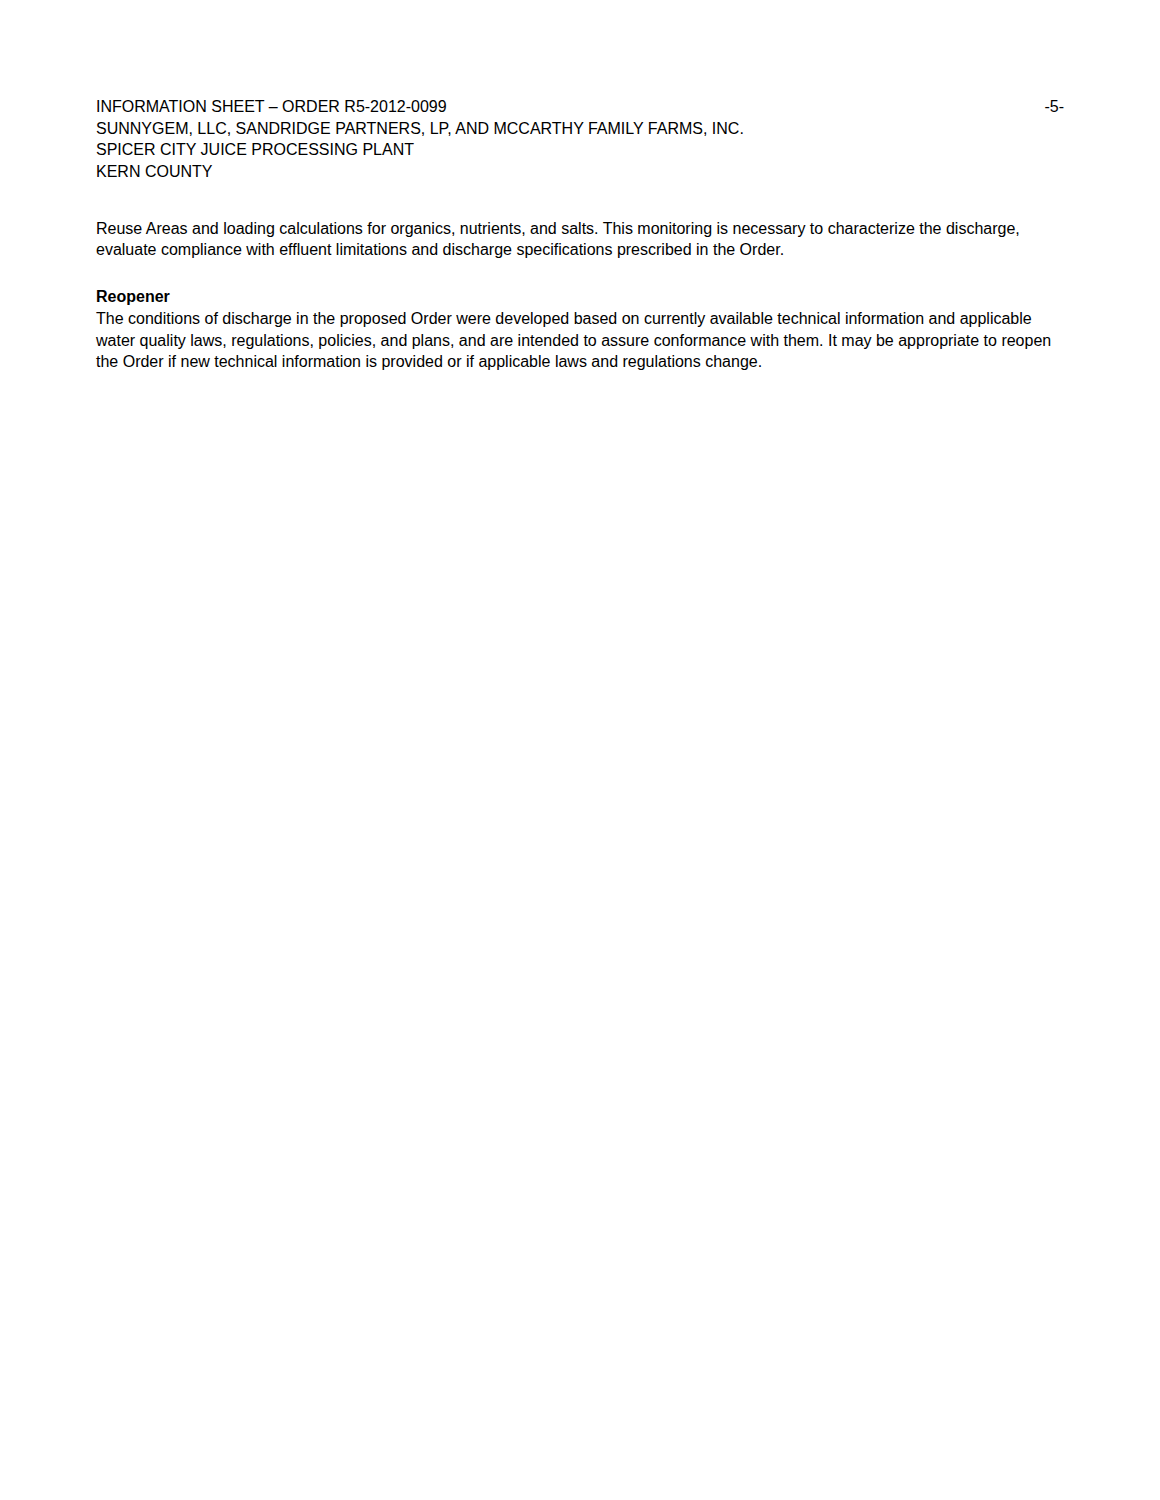-5-
INFORMATION SHEET – ORDER R5-2012-0099
SUNNYGEM, LLC, SANDRIDGE PARTNERS, LP, AND MCCARTHY FAMILY FARMS, INC.
SPICER CITY JUICE PROCESSING PLANT
KERN COUNTY
Reuse Areas and loading calculations for organics, nutrients, and salts. This monitoring is necessary to characterize the discharge, evaluate compliance with effluent limitations and discharge specifications prescribed in the Order.
Reopener
The conditions of discharge in the proposed Order were developed based on currently available technical information and applicable water quality laws, regulations, policies, and plans, and are intended to assure conformance with them. It may be appropriate to reopen the Order if new technical information is provided or if applicable laws and regulations change.